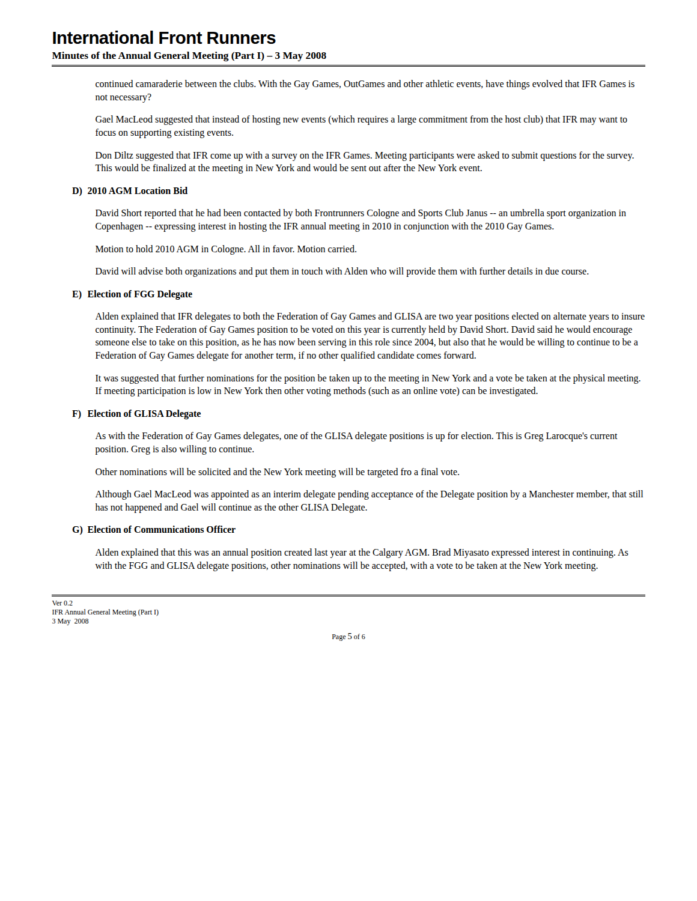International Front Runners
Minutes of the Annual General Meeting (Part I) – 3 May 2008
continued camaraderie between the clubs. With the Gay Games, OutGames and other athletic events, have things evolved that IFR Games is not necessary?
Gael MacLeod suggested that instead of hosting new events (which requires a large commitment from the host club) that IFR may want to focus on supporting existing events.
Don Diltz suggested that IFR come up with a survey on the IFR Games. Meeting participants were asked to submit questions for the survey. This would be finalized at the meeting in New York and would be sent out after the New York event.
D) 2010 AGM Location Bid
David Short reported that he had been contacted by both Frontrunners Cologne and Sports Club Janus -- an umbrella sport organization in Copenhagen -- expressing interest in hosting the IFR annual meeting in 2010 in conjunction with the 2010 Gay Games.
Motion to hold 2010 AGM in Cologne. All in favor. Motion carried.
David will advise both organizations and put them in touch with Alden who will provide them with further details in due course.
E) Election of FGG Delegate
Alden explained that IFR delegates to both the Federation of Gay Games and GLISA are two year positions elected on alternate years to insure continuity. The Federation of Gay Games position to be voted on this year is currently held by David Short. David said he would encourage someone else to take on this position, as he has now been serving in this role since 2004, but also that he would be willing to continue to be a Federation of Gay Games delegate for another term, if no other qualified candidate comes forward.
It was suggested that further nominations for the position be taken up to the meeting in New York and a vote be taken at the physical meeting. If meeting participation is low in New York then other voting methods (such as an online vote) can be investigated.
F) Election of GLISA Delegate
As with the Federation of Gay Games delegates, one of the GLISA delegate positions is up for election. This is Greg Larocque's current position. Greg is also willing to continue.
Other nominations will be solicited and the New York meeting will be targeted fro a final vote.
Although Gael MacLeod was appointed as an interim delegate pending acceptance of the Delegate position by a Manchester member, that still has not happened and Gael will continue as the other GLISA Delegate.
G) Election of Communications Officer
Alden explained that this was an annual position created last year at the Calgary AGM. Brad Miyasato expressed interest in continuing. As with the FGG and GLISA delegate positions, other nominations will be accepted, with a vote to be taken at the New York meeting.
Ver 0.2
IFR Annual General Meeting (Part I)
3 May 2008
Page 5 of 6